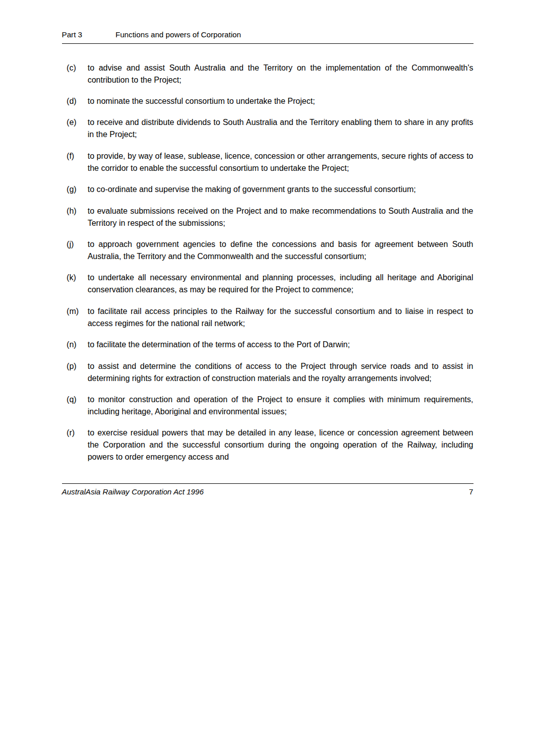Part 3
Functions and powers of Corporation
(c) to advise and assist South Australia and the Territory on the implementation of the Commonwealth's contribution to the Project;
(d) to nominate the successful consortium to undertake the Project;
(e) to receive and distribute dividends to South Australia and the Territory enabling them to share in any profits in the Project;
(f) to provide, by way of lease, sublease, licence, concession or other arrangements, secure rights of access to the corridor to enable the successful consortium to undertake the Project;
(g) to co-ordinate and supervise the making of government grants to the successful consortium;
(h) to evaluate submissions received on the Project and to make recommendations to South Australia and the Territory in respect of the submissions;
(j) to approach government agencies to define the concessions and basis for agreement between South Australia, the Territory and the Commonwealth and the successful consortium;
(k) to undertake all necessary environmental and planning processes, including all heritage and Aboriginal conservation clearances, as may be required for the Project to commence;
(m) to facilitate rail access principles to the Railway for the successful consortium and to liaise in respect to access regimes for the national rail network;
(n) to facilitate the determination of the terms of access to the Port of Darwin;
(p) to assist and determine the conditions of access to the Project through service roads and to assist in determining rights for extraction of construction materials and the royalty arrangements involved;
(q) to monitor construction and operation of the Project to ensure it complies with minimum requirements, including heritage, Aboriginal and environmental issues;
(r) to exercise residual powers that may be detailed in any lease, licence or concession agreement between the Corporation and the successful consortium during the ongoing operation of the Railway, including powers to order emergency access and
AustralAsia Railway Corporation Act 1996
7